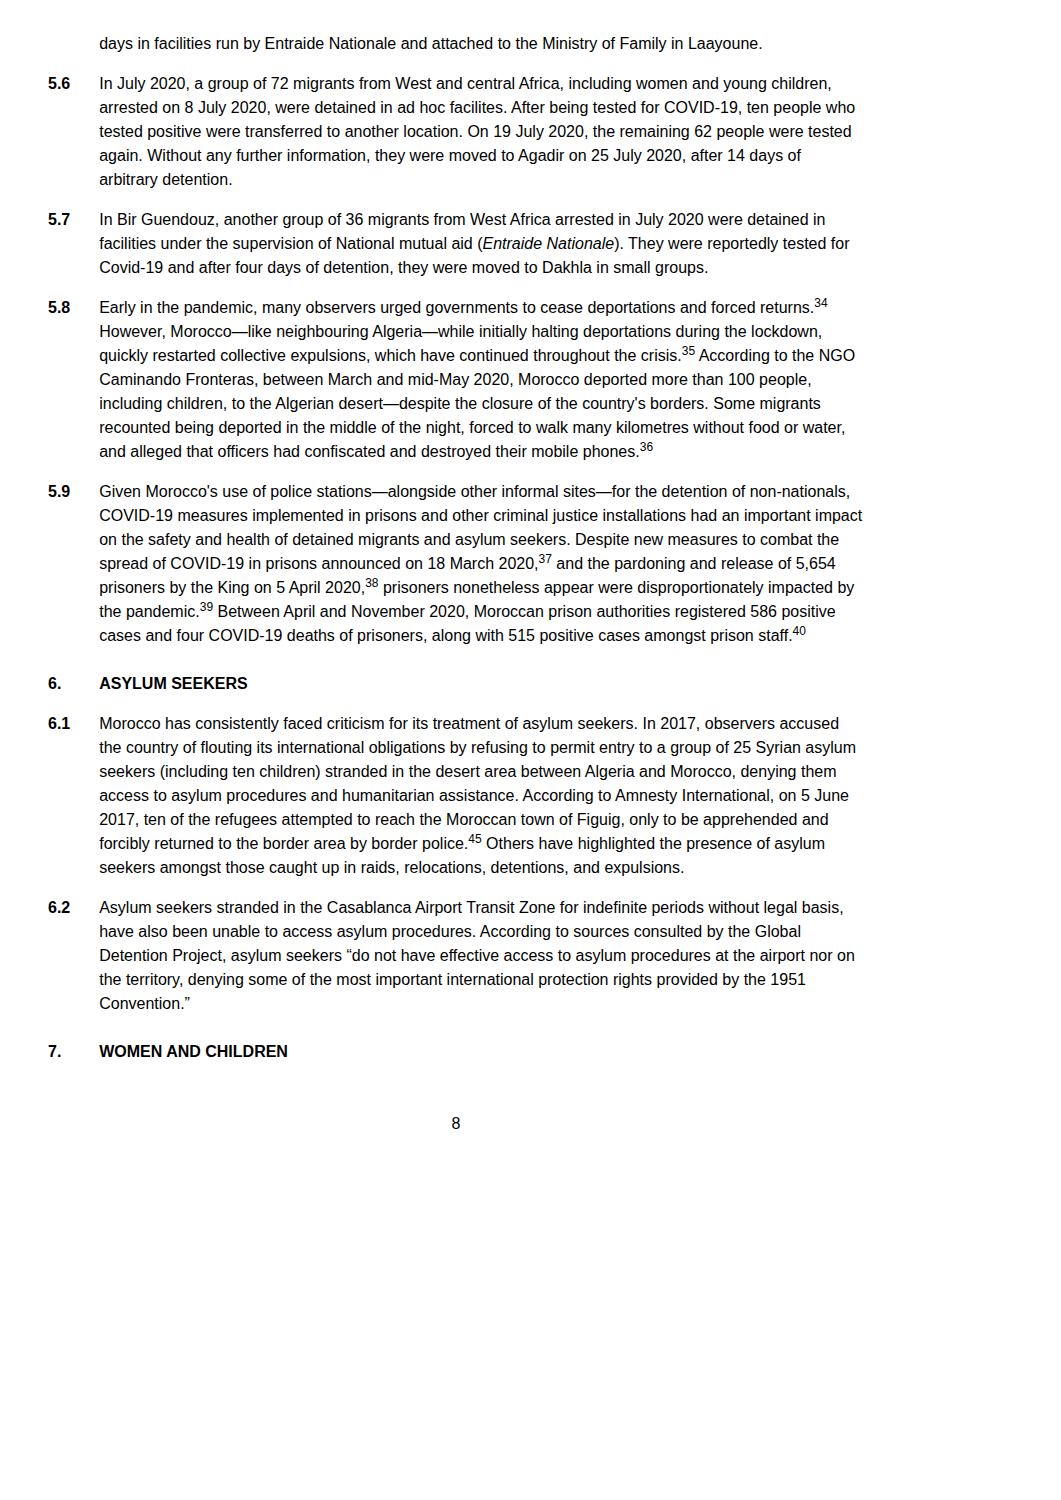days in facilities run by Entraide Nationale and attached to the Ministry of Family in Laayoune.
5.6
In July 2020, a group of 72 migrants from West and central Africa, including women and young children, arrested on 8 July 2020, were detained in ad hoc facilites. After being tested for COVID-19, ten people who tested positive were transferred to another location. On 19 July 2020, the remaining 62 people were tested again. Without any further information, they were moved to Agadir on 25 July 2020, after 14 days of arbitrary detention.
5.7
In Bir Guendouz, another group of 36 migrants from West Africa arrested in July 2020 were detained in facilities under the supervision of National mutual aid (Entraide Nationale). They were reportedly tested for Covid-19 and after four days of detention, they were moved to Dakhla in small groups.
5.8
Early in the pandemic, many observers urged governments to cease deportations and forced returns.34 However, Morocco—like neighbouring Algeria—while initially halting deportations during the lockdown, quickly restarted collective expulsions, which have continued throughout the crisis.35 According to the NGO Caminando Fronteras, between March and mid-May 2020, Morocco deported more than 100 people, including children, to the Algerian desert—despite the closure of the country's borders. Some migrants recounted being deported in the middle of the night, forced to walk many kilometres without food or water, and alleged that officers had confiscated and destroyed their mobile phones.36
5.9
Given Morocco's use of police stations—alongside other informal sites—for the detention of non-nationals, COVID-19 measures implemented in prisons and other criminal justice installations had an important impact on the safety and health of detained migrants and asylum seekers. Despite new measures to combat the spread of COVID-19 in prisons announced on 18 March 2020,37 and the pardoning and release of 5,654 prisoners by the King on 5 April 2020,38 prisoners nonetheless appear were disproportionately impacted by the pandemic.39 Between April and November 2020, Moroccan prison authorities registered 586 positive cases and four COVID-19 deaths of prisoners, along with 515 positive cases amongst prison staff.40
6.
ASYLUM SEEKERS
6.1
Morocco has consistently faced criticism for its treatment of asylum seekers. In 2017, observers accused the country of flouting its international obligations by refusing to permit entry to a group of 25 Syrian asylum seekers (including ten children) stranded in the desert area between Algeria and Morocco, denying them access to asylum procedures and humanitarian assistance. According to Amnesty International, on 5 June 2017, ten of the refugees attempted to reach the Moroccan town of Figuig, only to be apprehended and forcibly returned to the border area by border police.45 Others have highlighted the presence of asylum seekers amongst those caught up in raids, relocations, detentions, and expulsions.
6.2
Asylum seekers stranded in the Casablanca Airport Transit Zone for indefinite periods without legal basis, have also been unable to access asylum procedures. According to sources consulted by the Global Detention Project, asylum seekers “do not have effective access to asylum procedures at the airport nor on the territory, denying some of the most important international protection rights provided by the 1951 Convention.”
7.
WOMEN AND CHILDREN
8